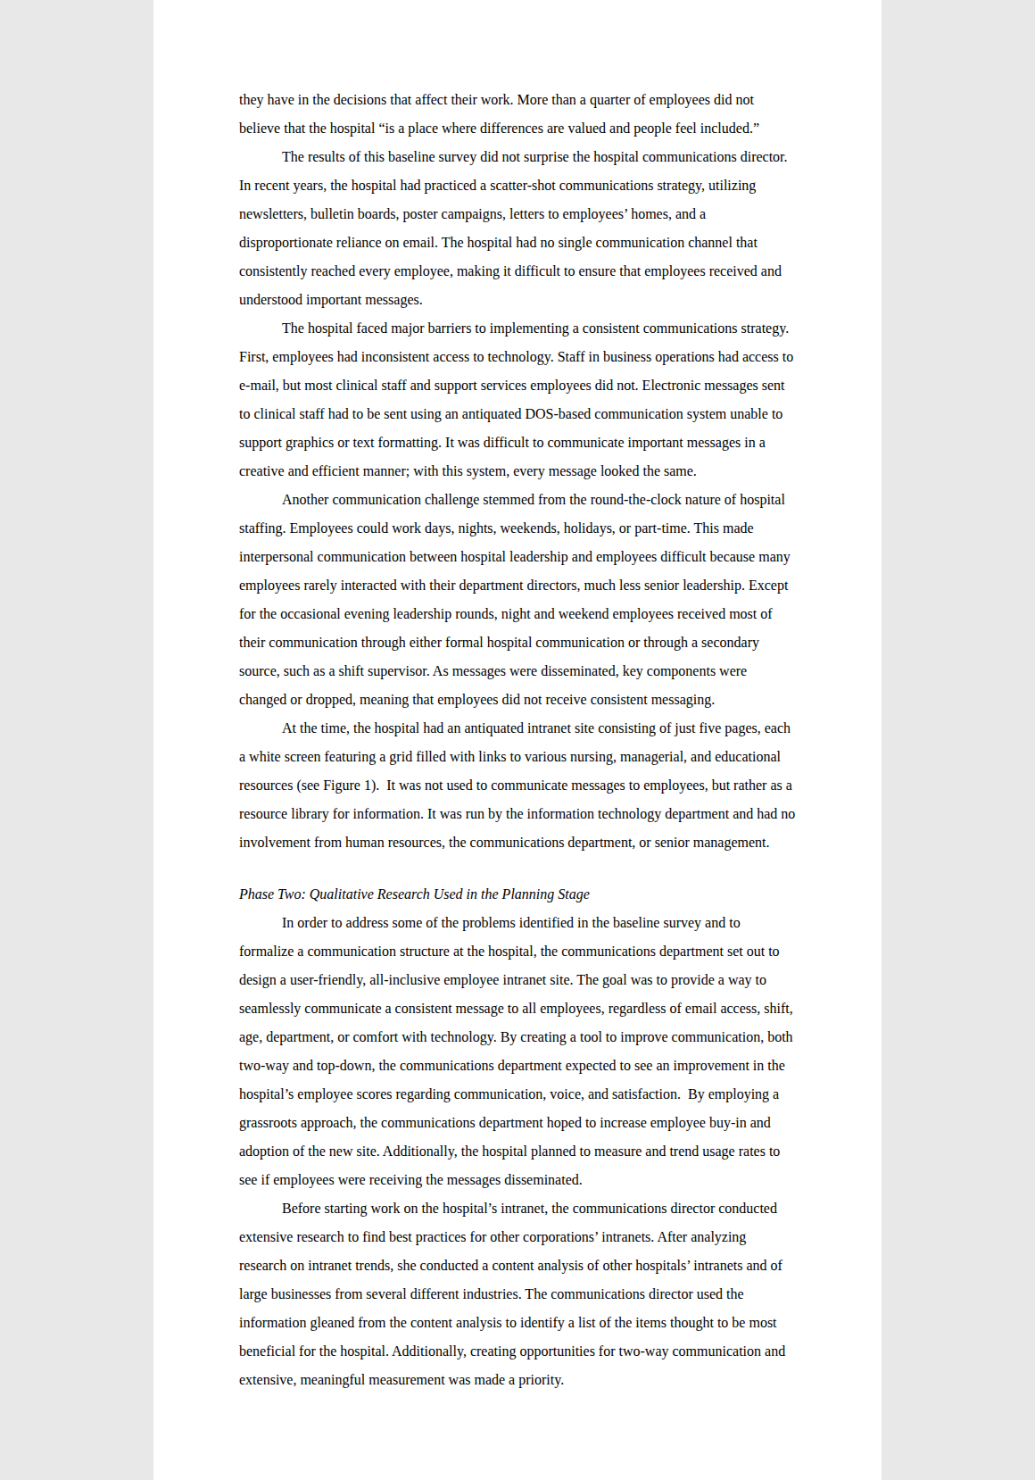they have in the decisions that affect their work. More than a quarter of employees did not believe that the hospital “is a place where differences are valued and people feel included.”
The results of this baseline survey did not surprise the hospital communications director. In recent years, the hospital had practiced a scatter-shot communications strategy, utilizing newsletters, bulletin boards, poster campaigns, letters to employees’ homes, and a disproportionate reliance on email. The hospital had no single communication channel that consistently reached every employee, making it difficult to ensure that employees received and understood important messages.
The hospital faced major barriers to implementing a consistent communications strategy. First, employees had inconsistent access to technology. Staff in business operations had access to e-mail, but most clinical staff and support services employees did not. Electronic messages sent to clinical staff had to be sent using an antiquated DOS-based communication system unable to support graphics or text formatting. It was difficult to communicate important messages in a creative and efficient manner; with this system, every message looked the same.
Another communication challenge stemmed from the round-the-clock nature of hospital staffing. Employees could work days, nights, weekends, holidays, or part-time. This made interpersonal communication between hospital leadership and employees difficult because many employees rarely interacted with their department directors, much less senior leadership. Except for the occasional evening leadership rounds, night and weekend employees received most of their communication through either formal hospital communication or through a secondary source, such as a shift supervisor. As messages were disseminated, key components were changed or dropped, meaning that employees did not receive consistent messaging.
At the time, the hospital had an antiquated intranet site consisting of just five pages, each a white screen featuring a grid filled with links to various nursing, managerial, and educational resources (see Figure 1). It was not used to communicate messages to employees, but rather as a resource library for information. It was run by the information technology department and had no involvement from human resources, the communications department, or senior management.
Phase Two: Qualitative Research Used in the Planning Stage
In order to address some of the problems identified in the baseline survey and to formalize a communication structure at the hospital, the communications department set out to design a user-friendly, all-inclusive employee intranet site. The goal was to provide a way to seamlessly communicate a consistent message to all employees, regardless of email access, shift, age, department, or comfort with technology. By creating a tool to improve communication, both two-way and top-down, the communications department expected to see an improvement in the hospital’s employee scores regarding communication, voice, and satisfaction. By employing a grassroots approach, the communications department hoped to increase employee buy-in and adoption of the new site. Additionally, the hospital planned to measure and trend usage rates to see if employees were receiving the messages disseminated.
Before starting work on the hospital’s intranet, the communications director conducted extensive research to find best practices for other corporations’ intranets. After analyzing research on intranet trends, she conducted a content analysis of other hospitals’ intranets and of large businesses from several different industries. The communications director used the information gleaned from the content analysis to identify a list of the items thought to be most beneficial for the hospital. Additionally, creating opportunities for two-way communication and extensive, meaningful measurement was made a priority.